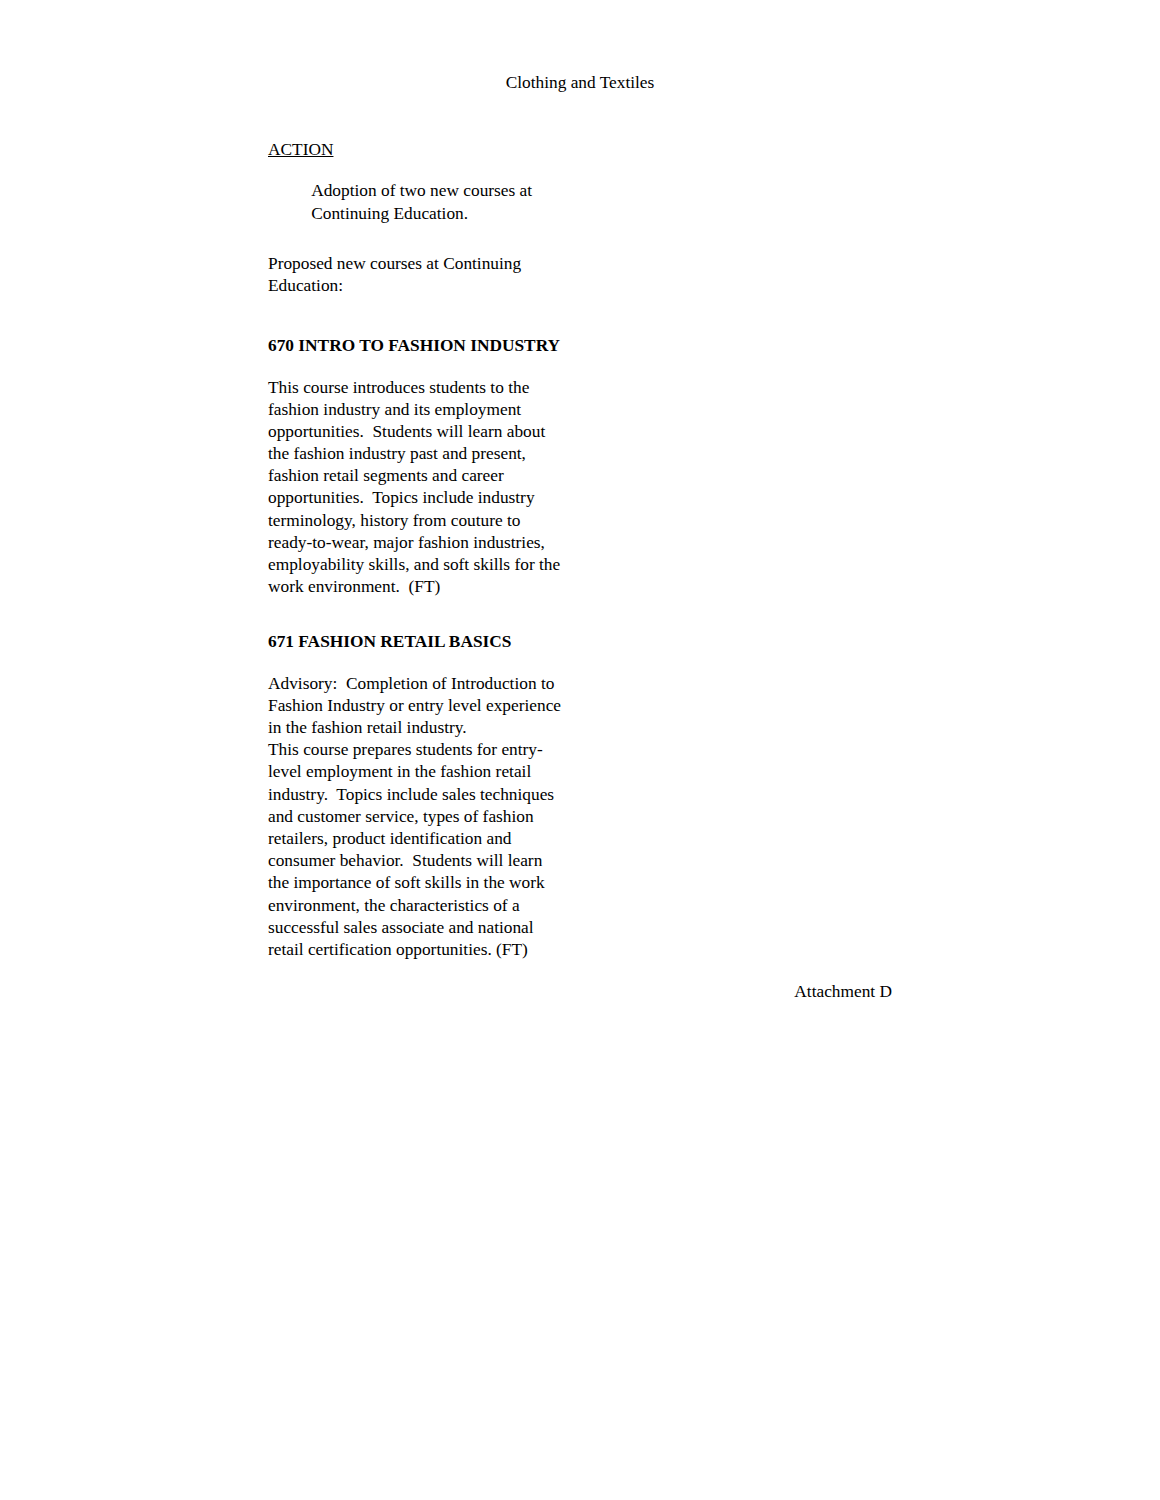Clothing and Textiles
ACTION
Adoption of two new courses at Continuing Education.
Proposed new courses at Continuing Education:
670 INTRO TO FASHION INDUSTRY
This course introduces students to the fashion industry and its employment opportunities. Students will learn about the fashion industry past and present, fashion retail segments and career opportunities. Topics include industry terminology, history from couture to ready-to-wear, major fashion industries, employability skills, and soft skills for the work environment. (FT)
671 FASHION RETAIL BASICS
Advisory: Completion of Introduction to Fashion Industry or entry level experience in the fashion retail industry.
This course prepares students for entry-level employment in the fashion retail industry. Topics include sales techniques and customer service, types of fashion retailers, product identification and consumer behavior. Students will learn the importance of soft skills in the work environment, the characteristics of a successful sales associate and national retail certification opportunities. (FT)
Attachment D